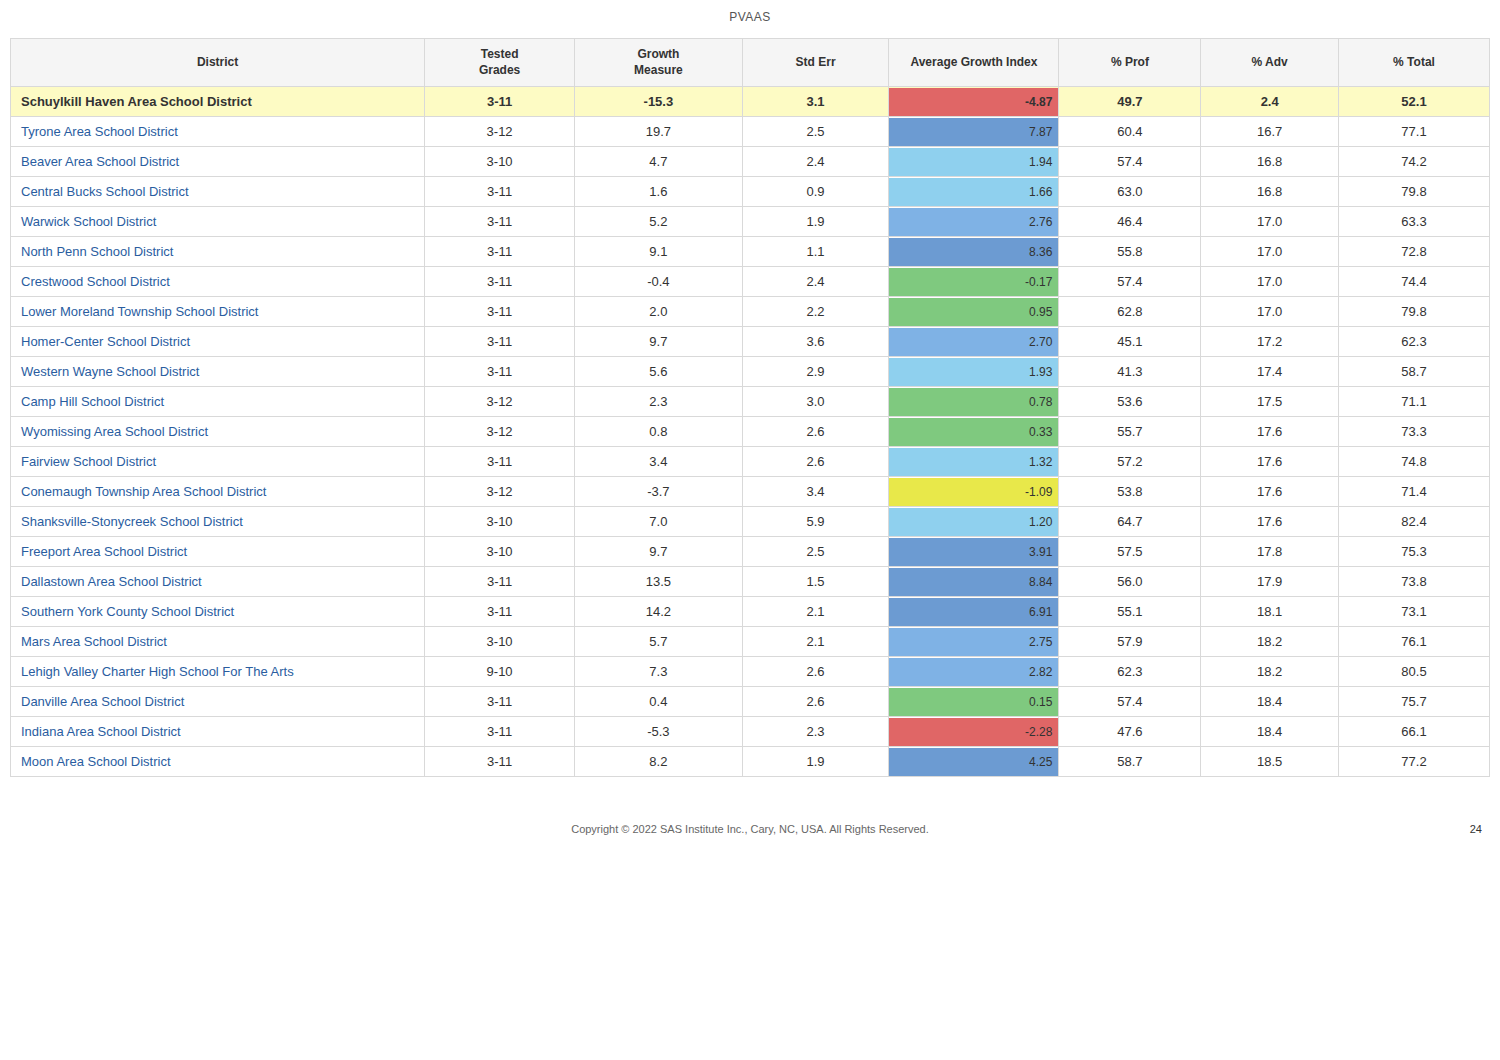PVAAS
| District | Tested Grades | Growth Measure | Std Err | Average Growth Index | % Prof | % Adv | % Total |
| --- | --- | --- | --- | --- | --- | --- | --- |
| Schuylkill Haven Area School District | 3-11 | -15.3 | 3.1 | -4.87 | 49.7 | 2.4 | 52.1 |
| Tyrone Area School District | 3-12 | 19.7 | 2.5 | 7.87 | 60.4 | 16.7 | 77.1 |
| Beaver Area School District | 3-10 | 4.7 | 2.4 | 1.94 | 57.4 | 16.8 | 74.2 |
| Central Bucks School District | 3-11 | 1.6 | 0.9 | 1.66 | 63.0 | 16.8 | 79.8 |
| Warwick School District | 3-11 | 5.2 | 1.9 | 2.76 | 46.4 | 17.0 | 63.3 |
| North Penn School District | 3-11 | 9.1 | 1.1 | 8.36 | 55.8 | 17.0 | 72.8 |
| Crestwood School District | 3-11 | -0.4 | 2.4 | -0.17 | 57.4 | 17.0 | 74.4 |
| Lower Moreland Township School District | 3-11 | 2.0 | 2.2 | 0.95 | 62.8 | 17.0 | 79.8 |
| Homer-Center School District | 3-11 | 9.7 | 3.6 | 2.70 | 45.1 | 17.2 | 62.3 |
| Western Wayne School District | 3-11 | 5.6 | 2.9 | 1.93 | 41.3 | 17.4 | 58.7 |
| Camp Hill School District | 3-12 | 2.3 | 3.0 | 0.78 | 53.6 | 17.5 | 71.1 |
| Wyomissing Area School District | 3-12 | 0.8 | 2.6 | 0.33 | 55.7 | 17.6 | 73.3 |
| Fairview School District | 3-11 | 3.4 | 2.6 | 1.32 | 57.2 | 17.6 | 74.8 |
| Conemaugh Township Area School District | 3-12 | -3.7 | 3.4 | -1.09 | 53.8 | 17.6 | 71.4 |
| Shanksville-Stonycreek School District | 3-10 | 7.0 | 5.9 | 1.20 | 64.7 | 17.6 | 82.4 |
| Freeport Area School District | 3-10 | 9.7 | 2.5 | 3.91 | 57.5 | 17.8 | 75.3 |
| Dallastown Area School District | 3-11 | 13.5 | 1.5 | 8.84 | 56.0 | 17.9 | 73.8 |
| Southern York County School District | 3-11 | 14.2 | 2.1 | 6.91 | 55.1 | 18.1 | 73.1 |
| Mars Area School District | 3-10 | 5.7 | 2.1 | 2.75 | 57.9 | 18.2 | 76.1 |
| Lehigh Valley Charter High School For The Arts | 9-10 | 7.3 | 2.6 | 2.82 | 62.3 | 18.2 | 80.5 |
| Danville Area School District | 3-11 | 0.4 | 2.6 | 0.15 | 57.4 | 18.4 | 75.7 |
| Indiana Area School District | 3-11 | -5.3 | 2.3 | -2.28 | 47.6 | 18.4 | 66.1 |
| Moon Area School District | 3-11 | 8.2 | 1.9 | 4.25 | 58.7 | 18.5 | 77.2 |
Copyright © 2022 SAS Institute Inc., Cary, NC, USA. All Rights Reserved. 24